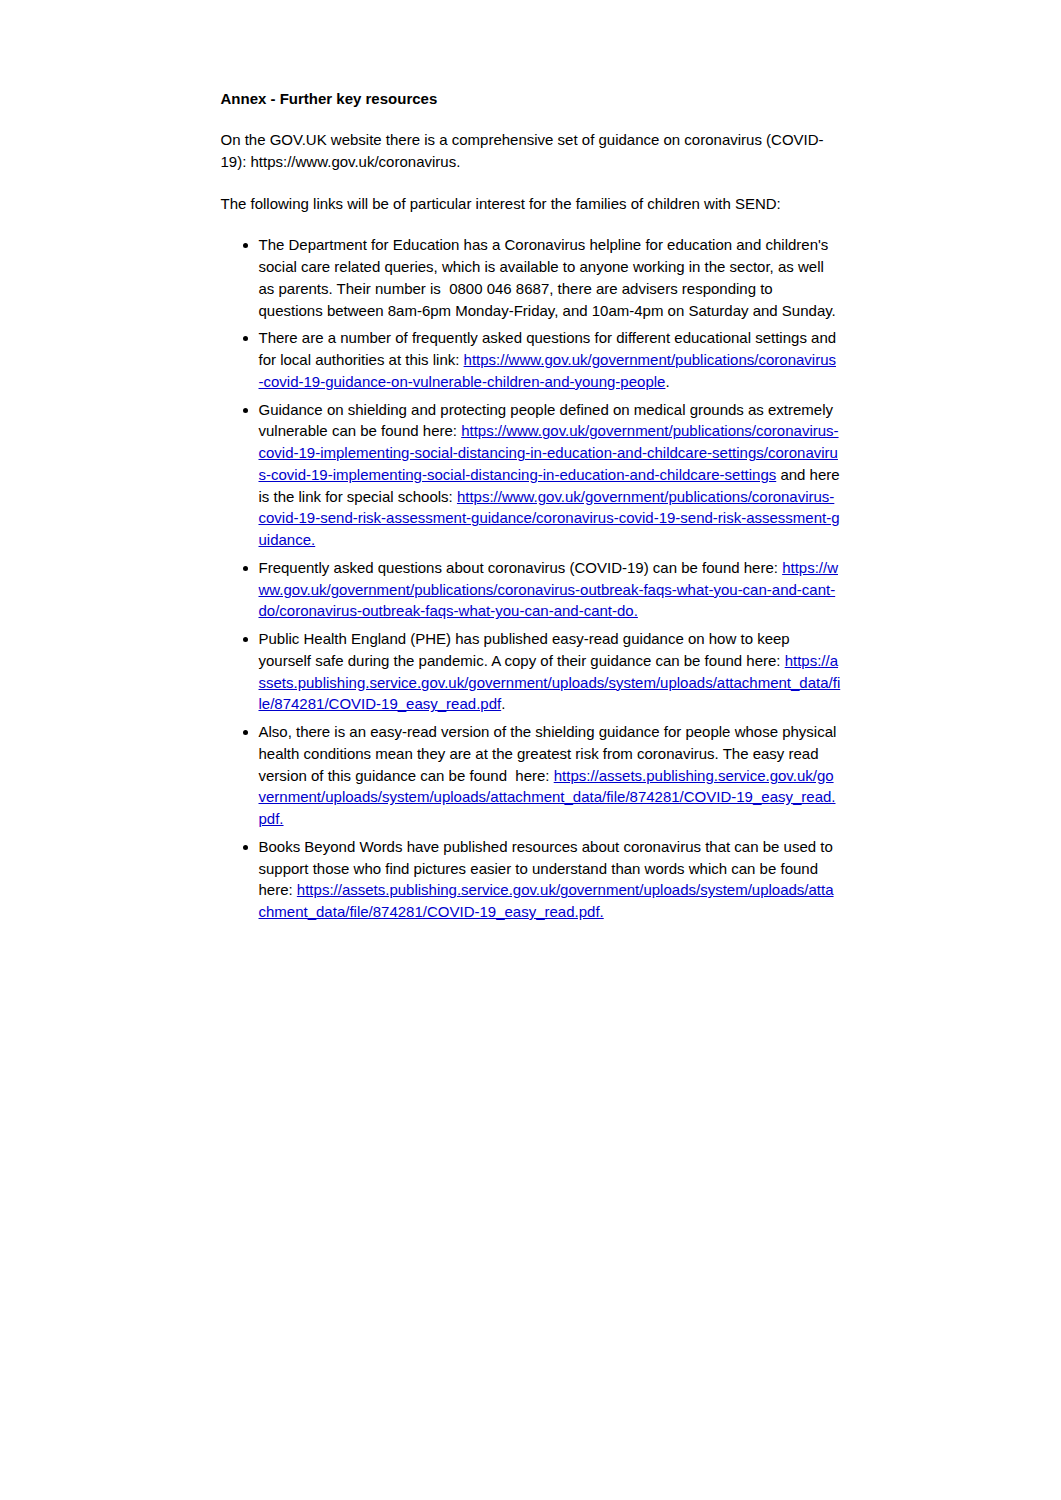Annex - Further key resources
On the GOV.UK website there is a comprehensive set of guidance on coronavirus (COVID-19): https://www.gov.uk/coronavirus.
The following links will be of particular interest for the families of children with SEND:
The Department for Education has a Coronavirus helpline for education and children's social care related queries, which is available to anyone working in the sector, as well as parents. Their number is 0800 046 8687, there are advisers responding to questions between 8am-6pm Monday-Friday, and 10am-4pm on Saturday and Sunday.
There are a number of frequently asked questions for different educational settings and for local authorities at this link: https://www.gov.uk/government/publications/coronavirus-covid-19-guidance-on-vulnerable-children-and-young-people.
Guidance on shielding and protecting people defined on medical grounds as extremely vulnerable can be found here: https://www.gov.uk/government/publications/coronavirus-covid-19-implementing-social-distancing-in-education-and-childcare-settings/coronavirus-covid-19-implementing-social-distancing-in-education-and-childcare-settings and here is the link for special schools: https://www.gov.uk/government/publications/coronavirus-covid-19-send-risk-assessment-guidance/coronavirus-covid-19-send-risk-assessment-guidance.
Frequently asked questions about coronavirus (COVID-19) can be found here: https://www.gov.uk/government/publications/coronavirus-outbreak-faqs-what-you-can-and-cant-do/coronavirus-outbreak-faqs-what-you-can-and-cant-do.
Public Health England (PHE) has published easy-read guidance on how to keep yourself safe during the pandemic. A copy of their guidance can be found here: https://assets.publishing.service.gov.uk/government/uploads/system/uploads/attachment_data/file/874281/COVID-19_easy_read.pdf.
Also, there is an easy-read version of the shielding guidance for people whose physical health conditions mean they are at the greatest risk from coronavirus. The easy read version of this guidance can be found here: https://assets.publishing.service.gov.uk/government/uploads/system/uploads/attachment_data/file/874281/COVID-19_easy_read.pdf.
Books Beyond Words have published resources about coronavirus that can be used to support those who find pictures easier to understand than words which can be found here: https://assets.publishing.service.gov.uk/government/uploads/system/uploads/attachment_data/file/874281/COVID-19_easy_read.pdf.